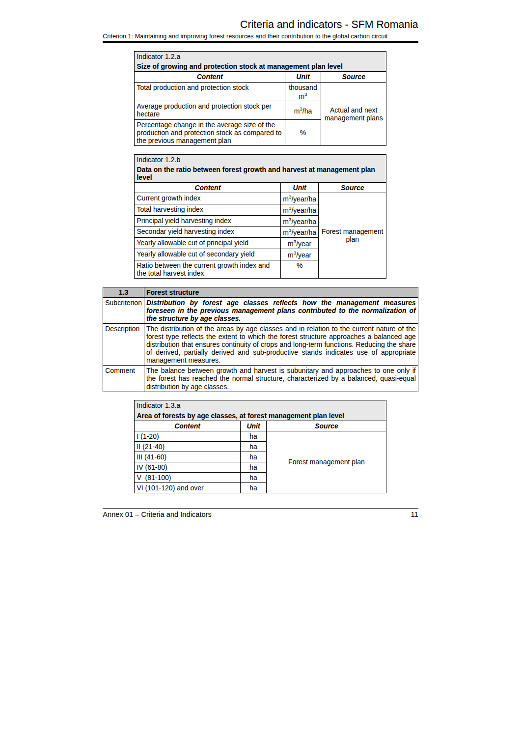Criteria and indicators - SFM Romania
Criterion 1: Maintaining and improving forest resources and their contribution to the global carbon circuit
| Indicator 1.2.a |
| Size of growing and protection stock at management plan level |
| Content | Unit | Source |
| Total production and protection stock | thousand m 3 | Actual and next management plans |
| Average production and protection stock per hectare | m 3 /ha |
| Percentage change in the average size of the production and protection stock as compared to the previous management plan | % |
| Indicator 1.2.b |
| Data on the ratio between forest growth and harvest at management plan level |
| Content | Unit | Source |
| Current growth index | m 3 /year/ha | Forest management plan |
| Total harvesting index | m 3 /year/ha |
| Principal yield harvesting index | m 3 /year/ha |
| Secondar yield harvesting index | m 3 /year/ha |
| Yearly allowable cut of principal yield | m 3 /year |
| Yearly allowable cut of secondary yield | m 3 /year |
| Ratio between the current growth index and the total harvest index | % |
| 1.3 | Forest structure |
| Subcriterion | Distribution by forest age classes reflects how the management measures foreseen in the previous management plans contributed to the normalization of the structure by age classes. |
| Description | The distribution of the areas by age classes and in relation to the current nature of the forest type reflects the extent to which the forest structure approaches a balanced age distribution that ensures continuity of crops and long-term functions. Reducing the share of derived, partially derived and sub-productive stands indicates use of appropriate management measures. |
| Comment | The balance between growth and harvest is subunitary and approaches to one only if the forest has reached the normal structure, characterized by a balanced, quasi-equal distribution by age classes. |
| Indicator 1.3.a |
| Area of forests by age classes, at forest management plan level |
| Content | Unit | Source |
| I (1-20) | ha | Forest management plan |
| II (21-40) | ha |
| III (41-60) | ha |
| IV (61-80) | ha |
| V (81-100) | ha |
| VI (101-120) and over | ha |
Annex 01 – Criteria and Indicators 11